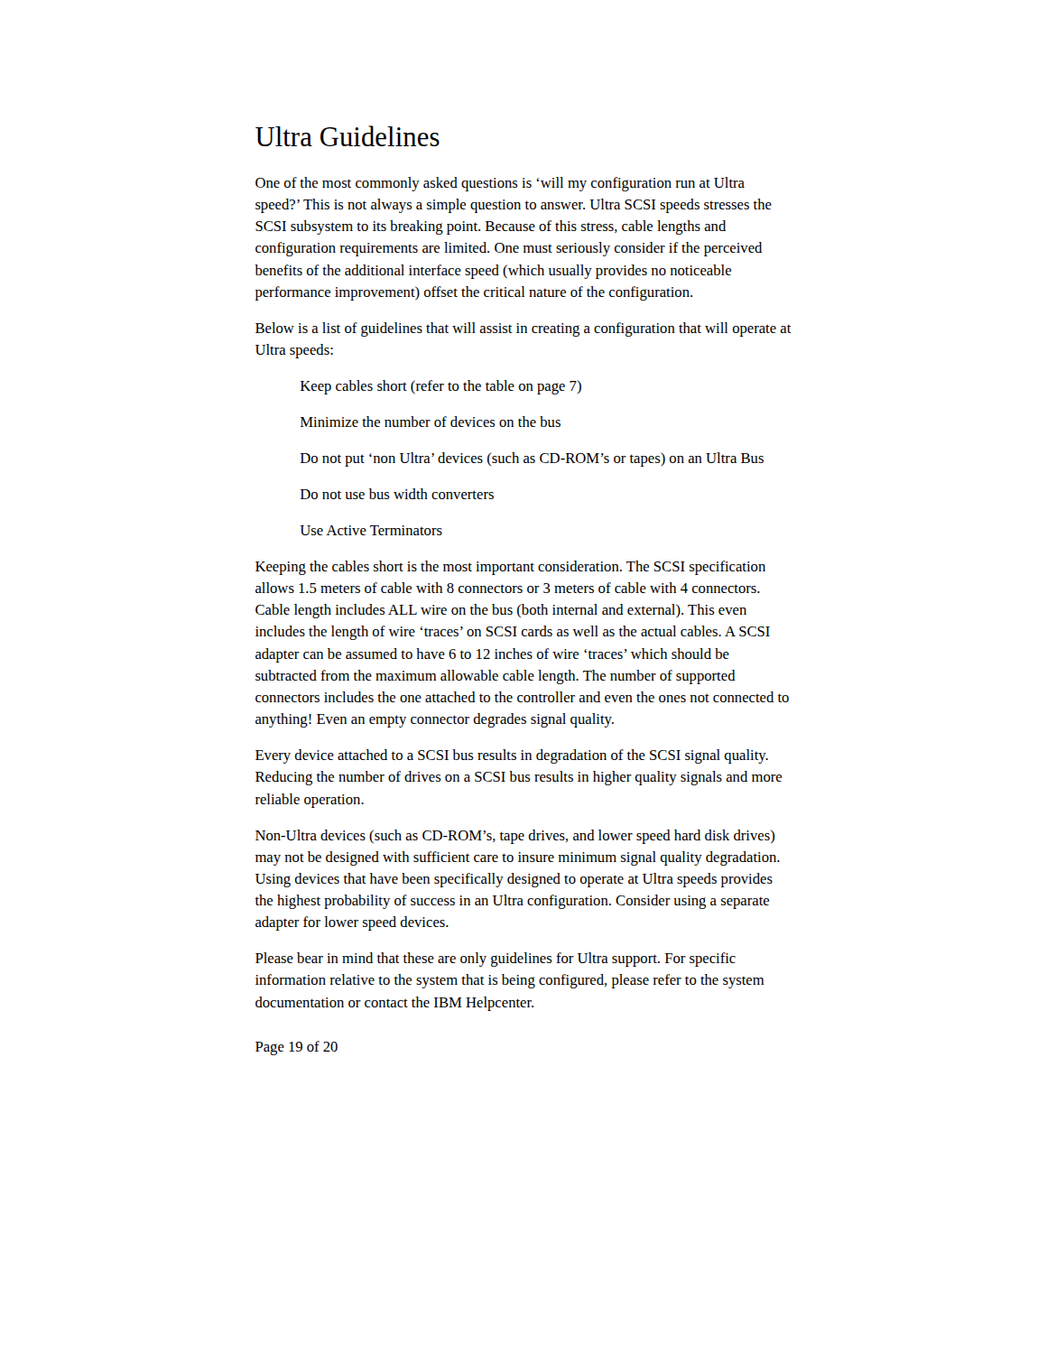Ultra Guidelines
One of the most commonly asked questions is ‘will my configuration run at Ultra speed?’ This is not always a simple question to answer. Ultra SCSI speeds stresses the SCSI subsystem to its breaking point. Because of this stress, cable lengths and configuration requirements are limited. One must seriously consider if the perceived benefits of the additional interface speed (which usually provides no noticeable performance improvement) offset the critical nature of the configuration.
Below is a list of guidelines that will assist in creating a configuration that will operate at Ultra speeds:
Keep cables short (refer to the table on page 7)
Minimize the number of devices on the bus
Do not put ‘non Ultra’ devices (such as CD-ROM’s or tapes) on an Ultra Bus
Do not use bus width converters
Use Active Terminators
Keeping the cables short is the most important consideration. The SCSI specification allows 1.5 meters of cable with 8 connectors or 3 meters of cable with 4 connectors. Cable length includes ALL wire on the bus (both internal and external). This even includes the length of wire ‘traces’ on SCSI cards as well as the actual cables. A SCSI adapter can be assumed to have 6 to 12 inches of wire ‘traces’ which should be subtracted from the maximum allowable cable length. The number of supported connectors includes the one attached to the controller and even the ones not connected to anything! Even an empty connector degrades signal quality.
Every device attached to a SCSI bus results in degradation of the SCSI signal quality. Reducing the number of drives on a SCSI bus results in higher quality signals and more reliable operation.
Non-Ultra devices (such as CD-ROM’s, tape drives, and lower speed hard disk drives) may not be designed with sufficient care to insure minimum signal quality degradation. Using devices that have been specifically designed to operate at Ultra speeds provides the highest probability of success in an Ultra configuration. Consider using a separate adapter for lower speed devices.
Please bear in mind that these are only guidelines for Ultra support. For specific information relative to the system that is being configured, please refer to the system documentation or contact the IBM Helpcenter.
Page 19 of 20